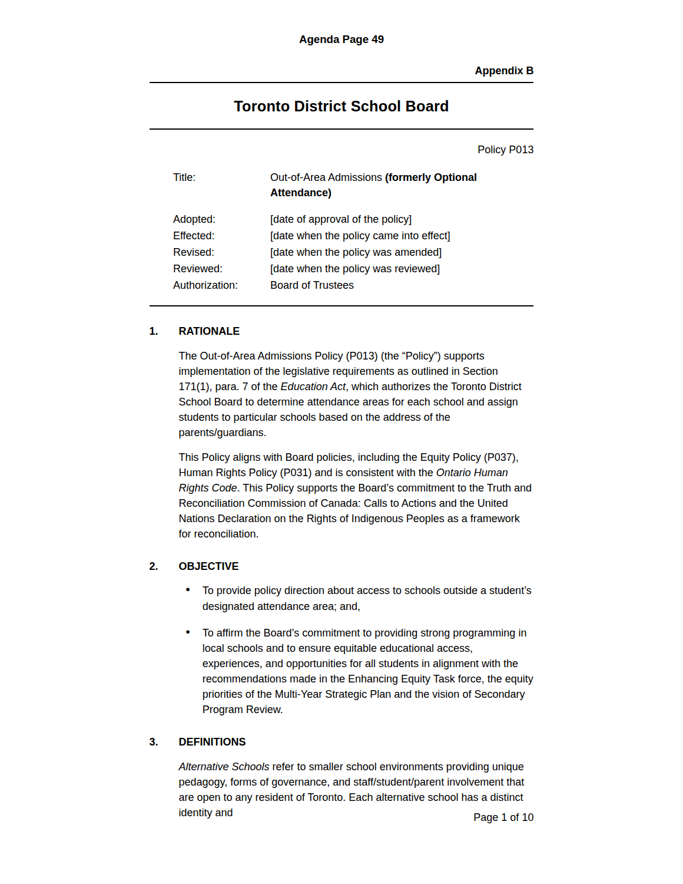Agenda Page 49
Appendix B
Toronto District School Board
Policy P013
| Title: | Out-of-Area Admissions (formerly Optional Attendance) |
| Adopted: | [date of approval of the policy] |
| Effected: | [date when the policy came into effect] |
| Revised: | [date when the policy was amended] |
| Reviewed: | [date when the policy was reviewed] |
| Authorization: | Board of Trustees |
1. RATIONALE
The Out-of-Area Admissions Policy (P013) (the “Policy”) supports implementation of the legislative requirements as outlined in Section 171(1), para. 7 of the Education Act, which authorizes the Toronto District School Board to determine attendance areas for each school and assign students to particular schools based on the address of the parents/guardians.
This Policy aligns with Board policies, including the Equity Policy (P037), Human Rights Policy (P031) and is consistent with the Ontario Human Rights Code. This Policy supports the Board’s commitment to the Truth and Reconciliation Commission of Canada: Calls to Actions and the United Nations Declaration on the Rights of Indigenous Peoples as a framework for reconciliation.
2. OBJECTIVE
To provide policy direction about access to schools outside a student’s designated attendance area; and,
To affirm the Board’s commitment to providing strong programming in local schools and to ensure equitable educational access, experiences, and opportunities for all students in alignment with the recommendations made in the Enhancing Equity Task force, the equity priorities of the Multi-Year Strategic Plan and the vision of Secondary Program Review.
3. DEFINITIONS
Alternative Schools refer to smaller school environments providing unique pedagogy, forms of governance, and staff/student/parent involvement that are open to any resident of Toronto. Each alternative school has a distinct identity and
Page 1 of 10